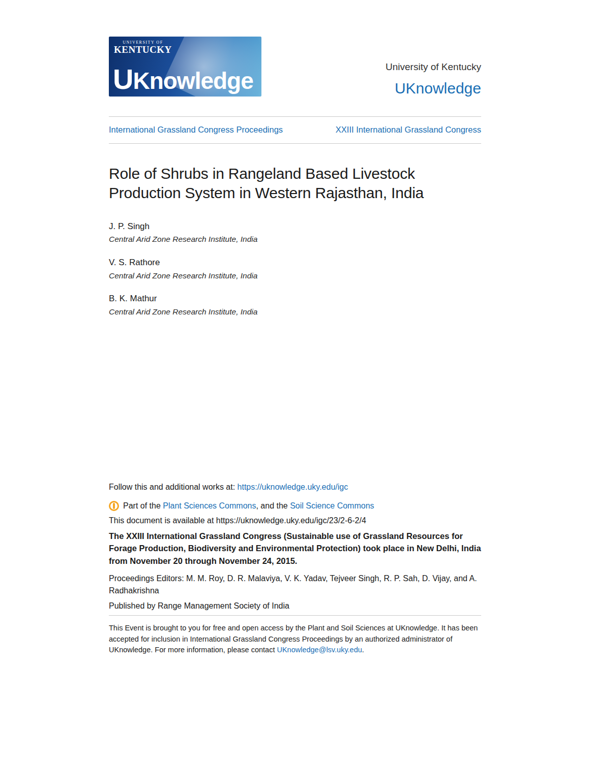University of KENTUCKY
UKnowledge
University of Kentucky
UKnowledge
International Grassland Congress Proceedings
XXIII International Grassland Congress
Role of Shrubs in Rangeland Based Livestock Production System in Western Rajasthan, India
J. P. Singh
Central Arid Zone Research Institute, India
V. S. Rathore
Central Arid Zone Research Institute, India
B. K. Mathur
Central Arid Zone Research Institute, India
Follow this and additional works at: https://uknowledge.uky.edu/igc
Part of the Plant Sciences Commons, and the Soil Science Commons
This document is available at https://uknowledge.uky.edu/igc/23/2-6-2/4
The XXIII International Grassland Congress (Sustainable use of Grassland Resources for Forage Production, Biodiversity and Environmental Protection) took place in New Delhi, India from November 20 through November 24, 2015.
Proceedings Editors: M. M. Roy, D. R. Malaviya, V. K. Yadav, Tejveer Singh, R. P. Sah, D. Vijay, and A. Radhakrishna
Published by Range Management Society of India
This Event is brought to you for free and open access by the Plant and Soil Sciences at UKnowledge. It has been accepted for inclusion in International Grassland Congress Proceedings by an authorized administrator of UKnowledge. For more information, please contact UKnowledge@lsv.uky.edu.